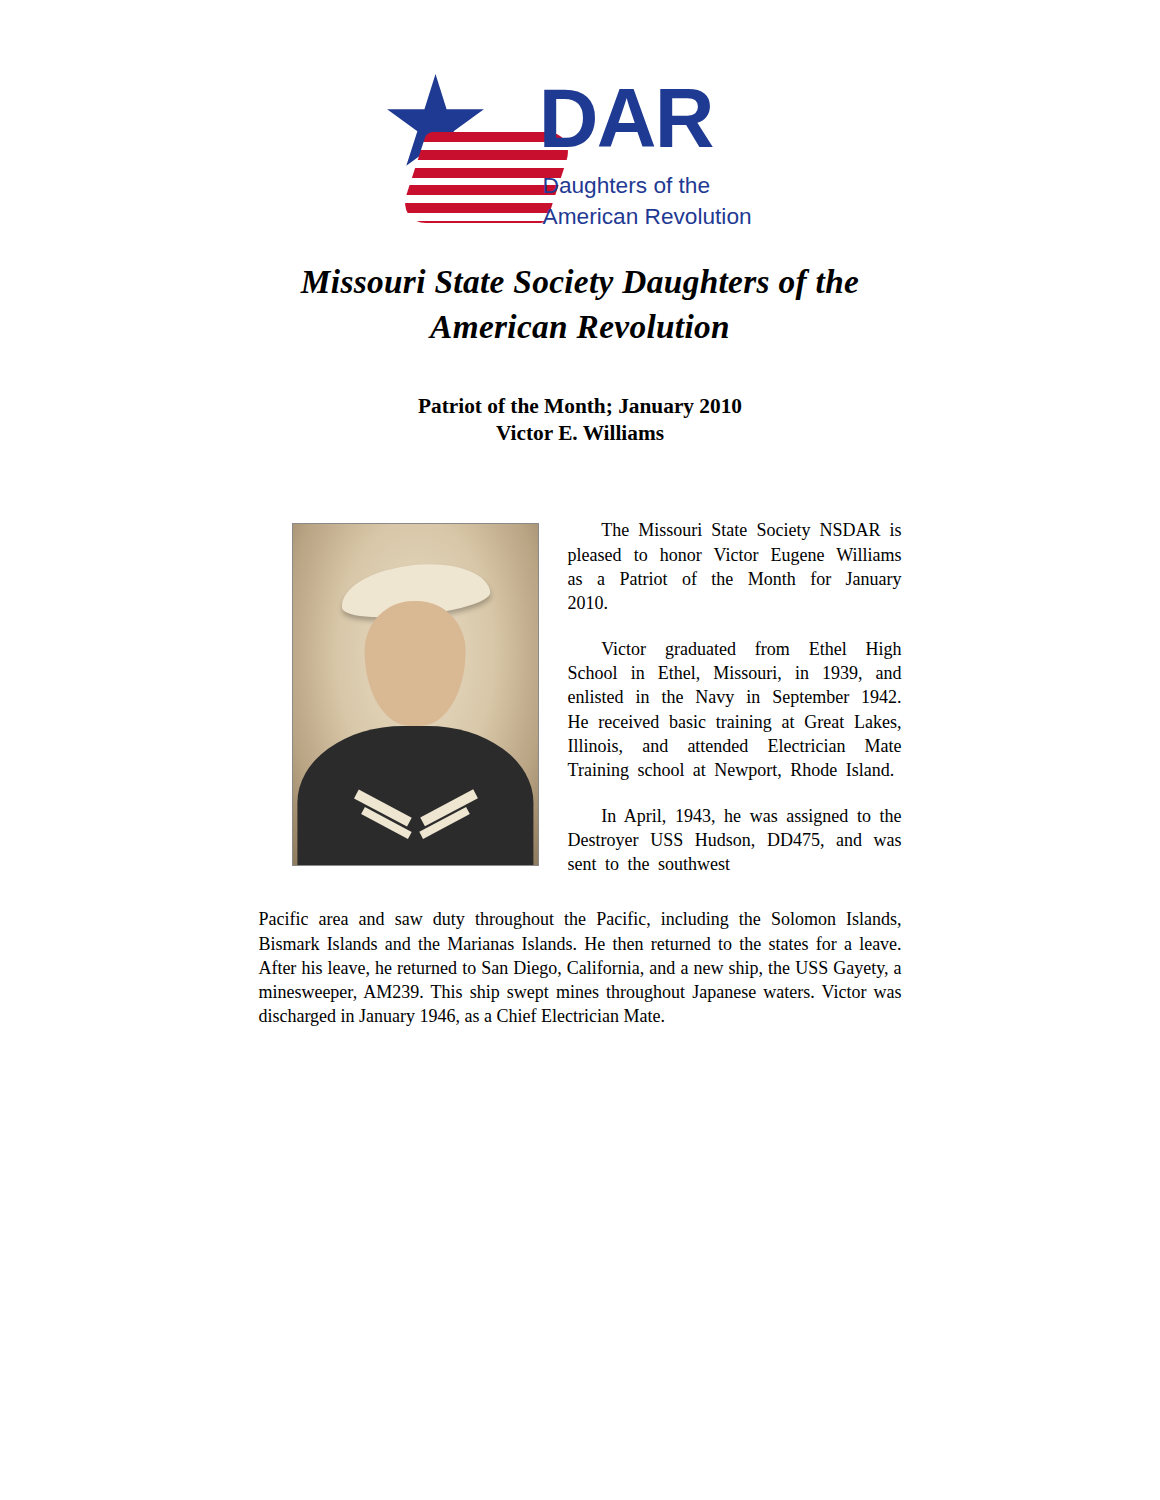DAR Daughters of the American Revolution
Missouri State Society Daughters of the American Revolution
Patriot of the Month; January 2010
Victor E. Williams
The Missouri State Society NSDAR is pleased to honor Victor Eugene Williams as a Patriot of the Month for January 2010.
Victor graduated from Ethel High School in Ethel, Missouri, in 1939, and enlisted in the Navy in September 1942. He received basic training at Great Lakes, Illinois, and attended Electrician Mate Training school at Newport, Rhode Island.
In April, 1943, he was assigned to the Destroyer USS Hudson, DD475, and was sent to the southwest
Pacific area and saw duty throughout the Pacific, including the Solomon Islands, Bismark Islands and the Marianas Islands. He then returned to the states for a leave. After his leave, he returned to San Diego, California, and a new ship, the USS Gayety, a minesweeper, AM239. This ship swept mines throughout Japanese waters. Victor was discharged in January 1946, as a Chief Electrician Mate.